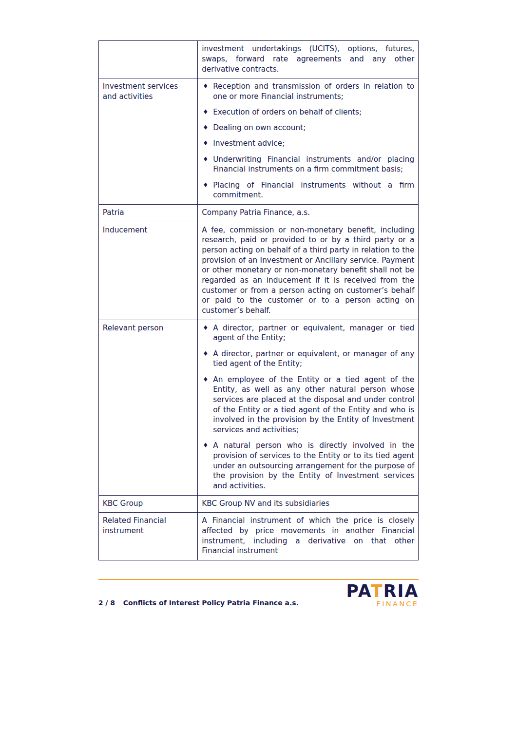| | investment undertakings (UCITS), options, futures, swaps, forward rate agreements and any other derivative contracts. |
| Investment services and activities | Reception and transmission of orders in relation to one or more Financial instruments; Execution of orders on behalf of clients; Dealing on own account; Investment advice; Underwriting Financial instruments and/or placing Financial instruments on a firm commitment basis; Placing of Financial instruments without a firm commitment. |
| Patria | Company Patria Finance, a.s. |
| Inducement | A fee, commission or non-monetary benefit, including research, paid or provided to or by a third party or a person acting on behalf of a third party in relation to the provision of an Investment or Ancillary service. Payment or other monetary or non-monetary benefit shall not be regarded as an inducement if it is received from the customer or from a person acting on customer’s behalf or paid to the customer or to a person acting on customer’s behalf. |
| Relevant person | A director, partner or equivalent, manager or tied agent of the Entity; A director, partner or equivalent, or manager of any tied agent of the Entity; An employee of the Entity or a tied agent of the Entity, as well as any other natural person whose services are placed at the disposal and under control of the Entity or a tied agent of the Entity and who is involved in the provision by the Entity of Investment services and activities; A natural person who is directly involved in the provision of services to the Entity or to its tied agent under an outsourcing arrangement for the purpose of the provision by the Entity of Investment services and activities. |
| KBC Group | KBC Group NV and its subsidiaries |
| Related Financial instrument | A Financial instrument of which the price is closely affected by price movements in another Financial instrument, including a derivative on that other Financial instrument |
2 / 8 Conflicts of Interest Policy Patria Finance a.s.
PATRIA
FINANCE